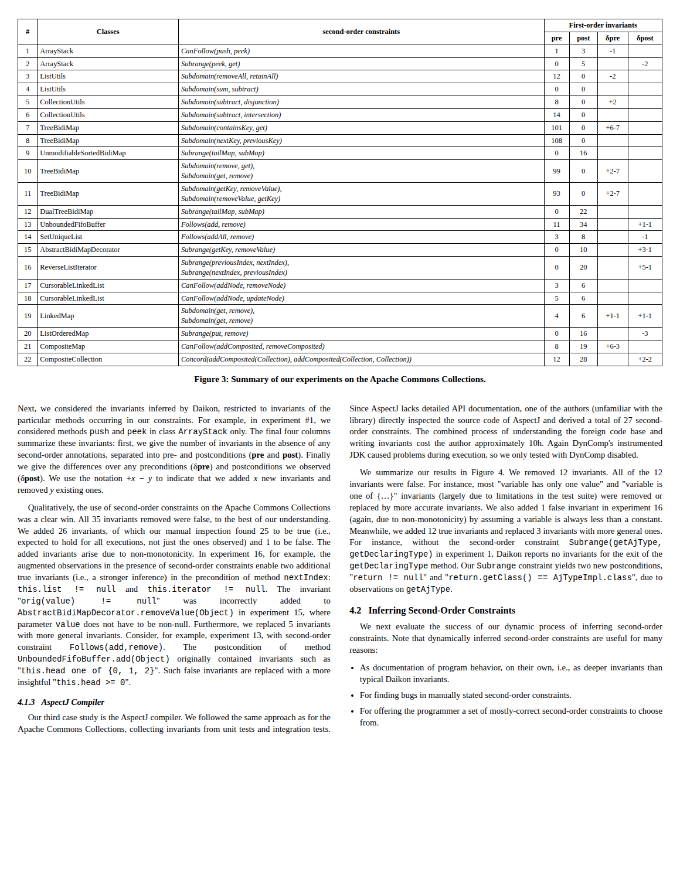| # | Classes | second-order constraints | First-order invariants |
| --- | --- | --- | --- |
| pre | post | δ pre | δ post |
| 1 | ArrayStack | CanFollow(push, peek) | 1 | 3 | -1 | |
| 2 | ArrayStack | Subrange(peek, get) | 0 | 5 | | -2 |
| 3 | ListUtils | Subdomain(removeAll, retainAll) | 12 | 0 | -2 | |
| 4 | ListUtils | Subdomain(sum, subtract) | 0 | 0 | | |
| 5 | CollectionUtils | Subdomain(subtract, disjunction) | 8 | 0 | +2 | |
| 6 | CollectionUtils | Subdomain(subtract, intersection) | 14 | 0 | | |
| 7 | TreeBidiMap | Subdomain(containsKey, get) | 101 | 0 | +6-7 | |
| 8 | TreeBidiMap | Subdomain(nextKey, previousKey) | 108 | 0 | | |
| 9 | UnmodifiableSortedBidiMap | Subrange(tailMap, subMap) | 0 | 16 | | |
| 10 | TreeBidiMap | Subdomain(remove, get), Subdomain(get, remove) | 99 | 0 | +2-7 | |
| 11 | TreeBidiMap | Subdomain(getKey, removeValue), Subdomain(removeValue, getKey) | 93 | 0 | +2-7 | |
| 12 | DualTreeBidiMap | Subrange(tailMap, subMap) | 0 | 22 | | |
| 13 | UnboundedFifoBuffer | Follows(add, remove) | 11 | 34 | | +1-1 |
| 14 | SetUniqueList | Follows(addAll, remove) | 3 | 8 | | -1 |
| 15 | AbstractBidiMapDecorator | Subrange(getKey, removeValue) | 0 | 10 | | +3-1 |
| 16 | ReverseListIterator | Subrange(previousIndex, nextIndex), Subrange(nextIndex, previousIndex) | 0 | 20 | | +5-1 |
| 17 | CursorableLinkedList | CanFollow(addNode, removeNode) | 3 | 6 | | |
| 18 | CursorableLinkedList | CanFollow(addNode, updateNode) | 5 | 6 | | |
| 19 | LinkedMap | Subdomain(get, remove), Subdomain(get, remove) | 4 | 6 | +1-1 | +1-1 |
| 20 | ListOrderedMap | Subrange(put, remove) | 0 | 16 | | -3 |
| 21 | CompositeMap | CanFollow(addComposited, removeComposited) | 8 | 19 | +6-3 | |
| 22 | CompositeCollection | Concord(addComposited(Collection), addComposited(Collection, Collection)) | 12 | 28 | | +2-2 |
Figure 3: Summary of our experiments on the Apache Commons Collections.
Next, we considered the invariants inferred by Daikon, restricted to invariants of the particular methods occurring in our constraints. For example, in experiment #1, we considered methods push and peek in class ArrayStack only. The final four columns summarize these invariants: first, we give the number of invariants in the absence of any second-order annotations, separated into pre- and postconditions (pre and post). Finally we give the differences over any preconditions (δpre) and postconditions we observed (δpost). We use the notation +x − y to indicate that we added x new invariants and removed y existing ones.
Qualitatively, the use of second-order constraints on the Apache Commons Collections was a clear win. All 35 invariants removed were false, to the best of our understanding. We added 26 invariants, of which our manual inspection found 25 to be true (i.e., expected to hold for all executions, not just the ones observed) and 1 to be false. The added invariants arise due to non-monotonicity. In experiment 16, for example, the augmented observations in the presence of second-order constraints enable two additional true invariants (i.e., a stronger inference) in the precondition of method nextIndex: this.list != null and this.iterator != null. The invariant "orig(value) != null" was incorrectly added to AbstractBidiMapDecorator.removeValue(Object) in experiment 15, where parameter value does not have to be non-null. Furthermore, we replaced 5 invariants with more general invariants. Consider, for example, experiment 13, with second-order constraint Follows(add,remove). The postcondition of method UnboundedFifoBuffer.add(Object) originally contained invariants such as "this.head one of {0, 1, 2}". Such false invariants are replaced with a more insightful "this.head >= 0".
4.1.3 AspectJ Compiler
Our third case study is the AspectJ compiler. We followed the same approach as for the Apache Commons Collections, collecting invariants from unit tests and integration tests. Since AspectJ lacks detailed API documentation, one of the authors (unfamiliar with the library) directly inspected the source code of AspectJ and derived a total of 27 second-order constraints. The combined process of understanding the foreign code base and writing invariants cost the author approximately 10h. Again DynComp's instrumented JDK caused problems during execution, so we only tested with DynComp disabled.
We summarize our results in Figure 4. We removed 12 invariants. All of the 12 invariants were false. For instance, most "variable has only one value" and "variable is one of {…}" invariants (largely due to limitations in the test suite) were removed or replaced by more accurate invariants. We also added 1 false invariant in experiment 16 (again, due to non-monotonicity) by assuming a variable is always less than a constant. Meanwhile, we added 12 true invariants and replaced 3 invariants with more general ones. For instance, without the second-order constraint Subrange(getAjType, getDeclaringType) in experiment 1, Daikon reports no invariants for the exit of the getDeclaringType method. Our Subrange constraint yields two new postconditions, "return != null" and "return.getClass() == AjTypeImpl.class", due to observations on getAjType.
4.2 Inferring Second-Order Constraints
We next evaluate the success of our dynamic process of inferring second-order constraints. Note that dynamically inferred second-order constraints are useful for many reasons:
As documentation of program behavior, on their own, i.e., as deeper invariants than typical Daikon invariants.
For finding bugs in manually stated second-order constraints.
For offering the programmer a set of mostly-correct second-order constraints to choose from.